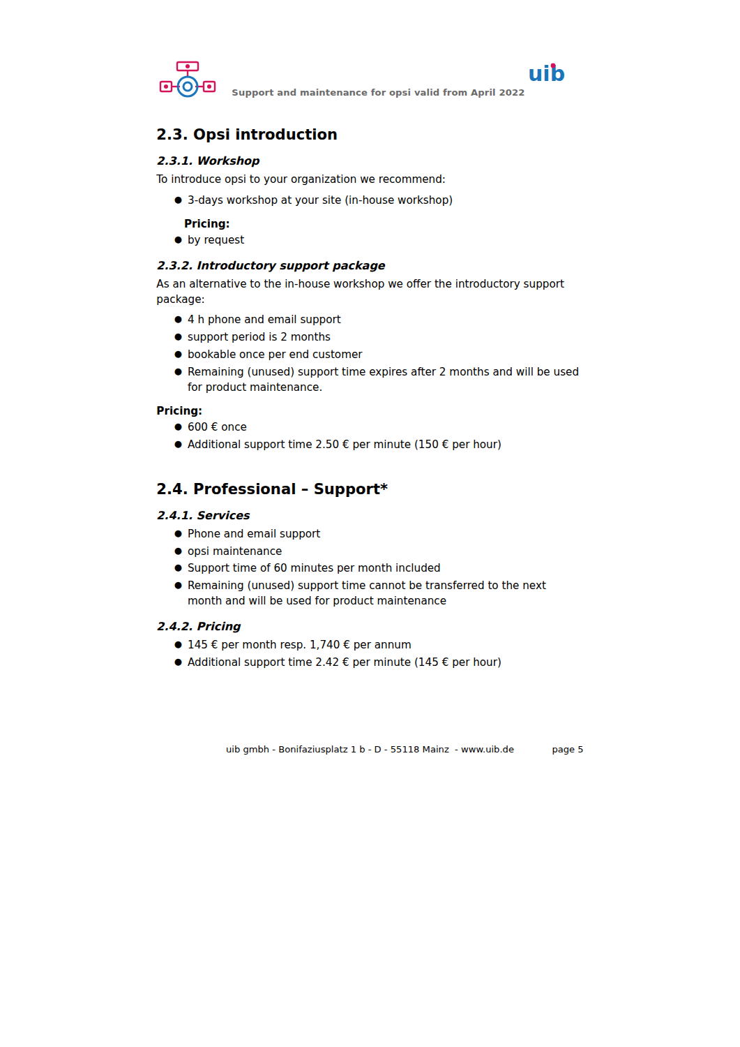Support and maintenance for opsi valid from April 2022
uib
2.3. Opsi introduction
2.3.1. Workshop
To introduce opsi to your organization we recommend:
3-days workshop at your site (in-house workshop)
Pricing:
by request
2.3.2. Introductory support package
As an alternative to the in-house workshop we offer the introductory support package:
4 h phone and email support
support period is 2 months
bookable once per end customer
Remaining (unused) support time expires after 2 months and will be used for product maintenance.
Pricing:
600 € once
Additional support time 2.50 € per minute (150 € per hour)
2.4. Professional – Support*
2.4.1. Services
Phone and email support
opsi maintenance
Support time of 60 minutes per month included
Remaining (unused) support time cannot be transferred to the next month and will be used for product maintenance
2.4.2. Pricing
145 € per month resp. 1,740 € per annum
Additional support time 2.42 € per minute (145 € per hour)
uib gmbh - Bonifaziusplatz 1 b - D - 55118 Mainz - www.uib.de
page 5